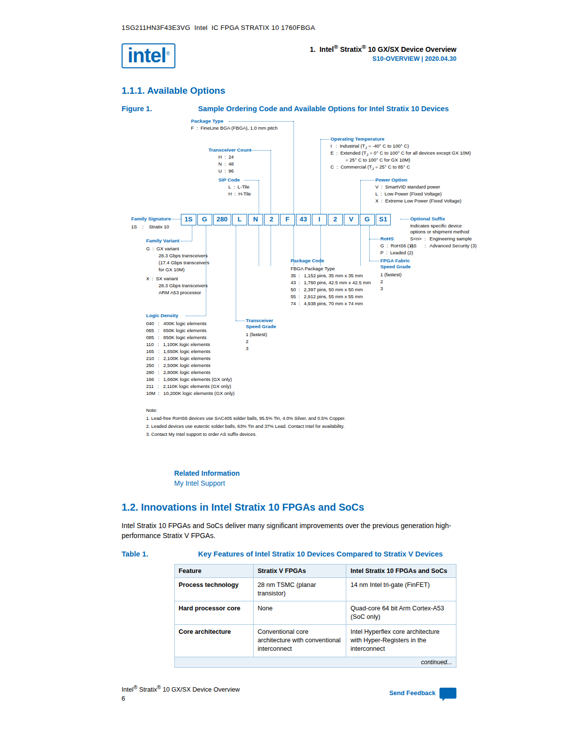1SG211HN3F43E3VG Intel IC FPGA STRATIX 10 1760FBGA
intel®
1. Intel® Stratix® 10 GX/SX Device Overview
S10-OVERVIEW | 2020.04.30
1.1.1. Available Options
Figure 1. Sample Ordering Code and Available Options for Intel Stratix 10 Devices
Package Type
F : FineLine BGA (FBGA), 1.0 mm pitch
Operating Temperature
I : Industrial (TJ = -40° C to 100° C)
E : Extended (TJ = 0° C to 100° C for all devices except GX 10M)
= 25° C to 100° C for GX 10M)
C : Commercial (TJ = 25° C to 85° C
Transceiver Count
H : 24
N : 48
U : 96
SiP Code
L : L-Tile
H : H-Tile
Power Option
V : SmartVID standard power
L : Low Power (Fixed Voltage)
X : Extreme Low Power (Fixed Voltage)
Family Signature
1S : Stratix 10
1S
G
280
L
N
2
F
43
I
2
V
G
S1
Optional Suffix
Indicates specific device
options or shipment method
S<n> : Engineering sample
AS : Advanced Security (3)
RoHS
G : RoHS6 (1)
P : Leaded (2)
Family Variant
G : GX variant
28.3 Gbps transceivers
(17.4 Gbps transceivers
for GX 10M)
X : SX variant
28.3 Gbps transceivers
ARM A53 processor
Package Code
FBGA Package Type
35 : 1,152 pins, 35 mm x 35 mm
43 : 1,760 pins, 42.5 mm x 42.5 mm
50 : 2,397 pins, 50 mm x 50 mm
55 : 2,912 pins, 55 mm x 55 mm
74 : 4,938 pins, 70 mm x 74 mm
FPGA Fabric
Speed Grade
1 (fastest)
2
3
Logic Density
040 : 400K logic elements
065 : 650K logic elements
085 : 850K logic elements
110 : 1,100K logic elements
165 : 1,650K logic elements
210 : 2,100K logic elements
250 : 2,500K logic elements
280 : 2,800K logic elements
166 : 1,660K logic elements (GX only)
211 : 2,110K logic elements (GX only)
10M : 10,200K logic elements (GX only)
Transceiver
Speed Grade
1 (fastest)
2
3
Note:
1. Lead-free RoHS6 devices use SAC405 solder balls, 95.5% Tin, 4.0% Silver, and 0.5% Copper.
2. Leaded devices use eutectic solder balls, 63% Tin and 37% Lead. Contact Intel for availability.
3. Contact My Intel support to order AS suffix devices.
Related Information
My Intel Support
1.2. Innovations in Intel Stratix 10 FPGAs and SoCs
Intel Stratix 10 FPGAs and SoCs deliver many significant improvements over the previous generation high-performance Stratix V FPGAs.
Table 1. Key Features of Intel Stratix 10 Devices Compared to Stratix V Devices
| Feature | Stratix V FPGAs | Intel Stratix 10 FPGAs and SoCs |
| --- | --- | --- |
| Process technology | 28 nm TSMC (planar transistor) | 14 nm Intel tri-gate (FinFET) |
| Hard processor core | None | Quad-core 64 bit Arm Cortex-A53 (SoC only) |
| Core architecture | Conventional core architecture with conventional interconnect | Intel Hyperflex core architecture with Hyper-Registers in the interconnect |
continued...
Intel® Stratix® 10 GX/SX Device Overview
6
Send Feedback